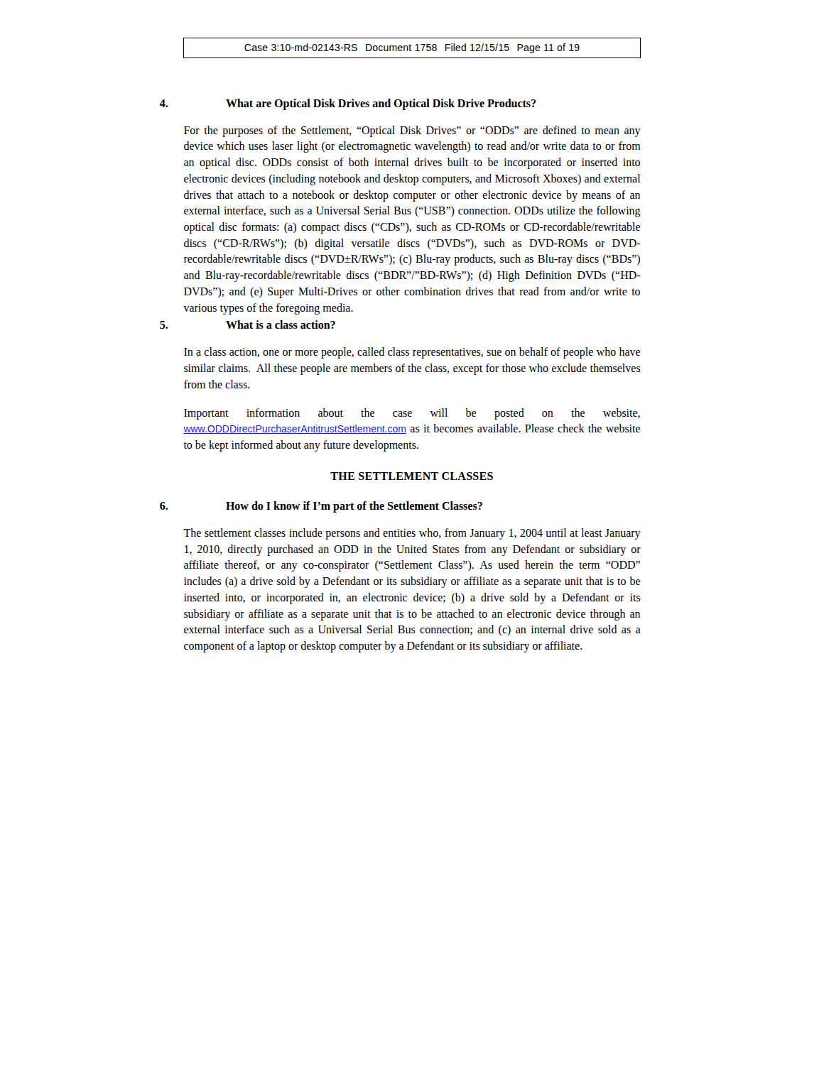Case 3:10-md-02143-RS Document 1758 Filed 12/15/15 Page 11 of 19
4. What are Optical Disk Drives and Optical Disk Drive Products?
For the purposes of the Settlement, “Optical Disk Drives” or “ODDs” are defined to mean any device which uses laser light (or electromagnetic wavelength) to read and/or write data to or from an optical disc. ODDs consist of both internal drives built to be incorporated or inserted into electronic devices (including notebook and desktop computers, and Microsoft Xboxes) and external drives that attach to a notebook or desktop computer or other electronic device by means of an external interface, such as a Universal Serial Bus (“USB”) connection. ODDs utilize the following optical disc formats: (a) compact discs (“CDs”), such as CD-ROMs or CD-recordable/rewritable discs (“CD-R/RWs”); (b) digital versatile discs (“DVDs”), such as DVD-ROMs or DVD-recordable/rewritable discs (“DVD±R/RWs”); (c) Blu-ray products, such as Blu-ray discs (“BDs”) and Blu-ray-recordable/rewritable discs (“BDR”/”BD-RWs”); (d) High Definition DVDs (“HD-DVDs”); and (e) Super Multi-Drives or other combination drives that read from and/or write to various types of the foregoing media.
5. What is a class action?
In a class action, one or more people, called class representatives, sue on behalf of people who have similar claims. All these people are members of the class, except for those who exclude themselves from the class.
Important information about the case will be posted on the website, www.ODDDirectPurchaserAntitrustSettlement.com as it becomes available. Please check the website to be kept informed about any future developments.
THE SETTLEMENT CLASSES
6. How do I know if I’m part of the Settlement Classes?
The settlement classes include persons and entities who, from January 1, 2004 until at least January 1, 2010, directly purchased an ODD in the United States from any Defendant or subsidiary or affiliate thereof, or any co-conspirator (“Settlement Class”). As used herein the term “ODD” includes (a) a drive sold by a Defendant or its subsidiary or affiliate as a separate unit that is to be inserted into, or incorporated in, an electronic device; (b) a drive sold by a Defendant or its subsidiary or affiliate as a separate unit that is to be attached to an electronic device through an external interface such as a Universal Serial Bus connection; and (c) an internal drive sold as a component of a laptop or desktop computer by a Defendant or its subsidiary or affiliate.